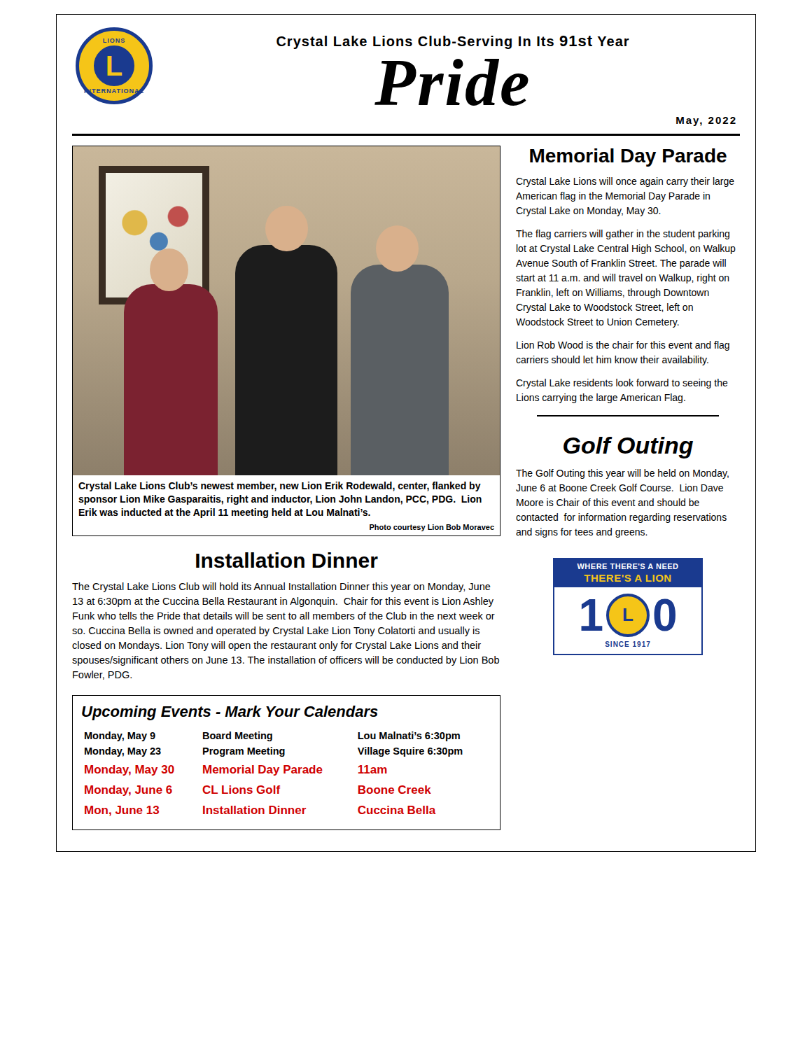LIONS L INTERNATIONAL
Crystal Lake Lions Club-Serving In Its 91st Year
Pride
May, 2022
Crystal Lake Lions Club’s newest member, new Lion Erik Rodewald, center, flanked by sponsor Lion Mike Gasparaitis, right and inductor, Lion John Landon, PCC, PDG. Lion Erik was inducted at the April 11 meeting held at Lou Malnati’s. Photo courtesy Lion Bob Moravec
Installation Dinner
The Crystal Lake Lions Club will hold its Annual Installation Dinner this year on Monday, June 13 at 6:30pm at the Cuccina Bella Restaurant in Algonquin. Chair for this event is Lion Ashley Funk who tells the Pride that details will be sent to all members of the Club in the next week or so. Cuccina Bella is owned and operated by Crystal Lake Lion Tony Colatorti and usually is closed on Mondays. Lion Tony will open the restaurant only for Crystal Lake Lions and their spouses/significant others on June 13. The installation of officers will be conducted by Lion Bob Fowler, PDG.
Upcoming Events - Mark Your Calendars
| Monday, May 9 | Board Meeting | Lou Malnati’s 6:30pm |
| Monday, May 23 | Program Meeting | Village Squire 6:30pm |
| Monday, May 30 | Memorial Day Parade | 11am |
| Monday, June 6 | CL Lions Golf | Boone Creek |
| Mon, June 13 | Installation Dinner | Cuccina Bella |
Memorial Day Parade
Crystal Lake Lions will once again carry their large American flag in the Memorial Day Parade in Crystal Lake on Monday, May 30.
The flag carriers will gather in the student parking lot at Crystal Lake Central High School, on Walkup Avenue South of Franklin Street. The parade will start at 11 a.m. and will travel on Walkup, right on Franklin, left on Williams, through Downtown Crystal Lake to Woodstock Street, left on Woodstock Street to Union Cemetery.
Lion Rob Wood is the chair for this event and flag carriers should let him know their availability.
Crystal Lake residents look forward to seeing the Lions carrying the large American Flag.
Golf Outing
The Golf Outing this year will be held on Monday, June 6 at Boone Creek Golf Course. Lion Dave Moore is Chair of this event and should be contacted for information regarding reservations and signs for tees and greens.
WHERE THERE'S A NEED
THERE'S A LION
1 L 0
SINCE 1917